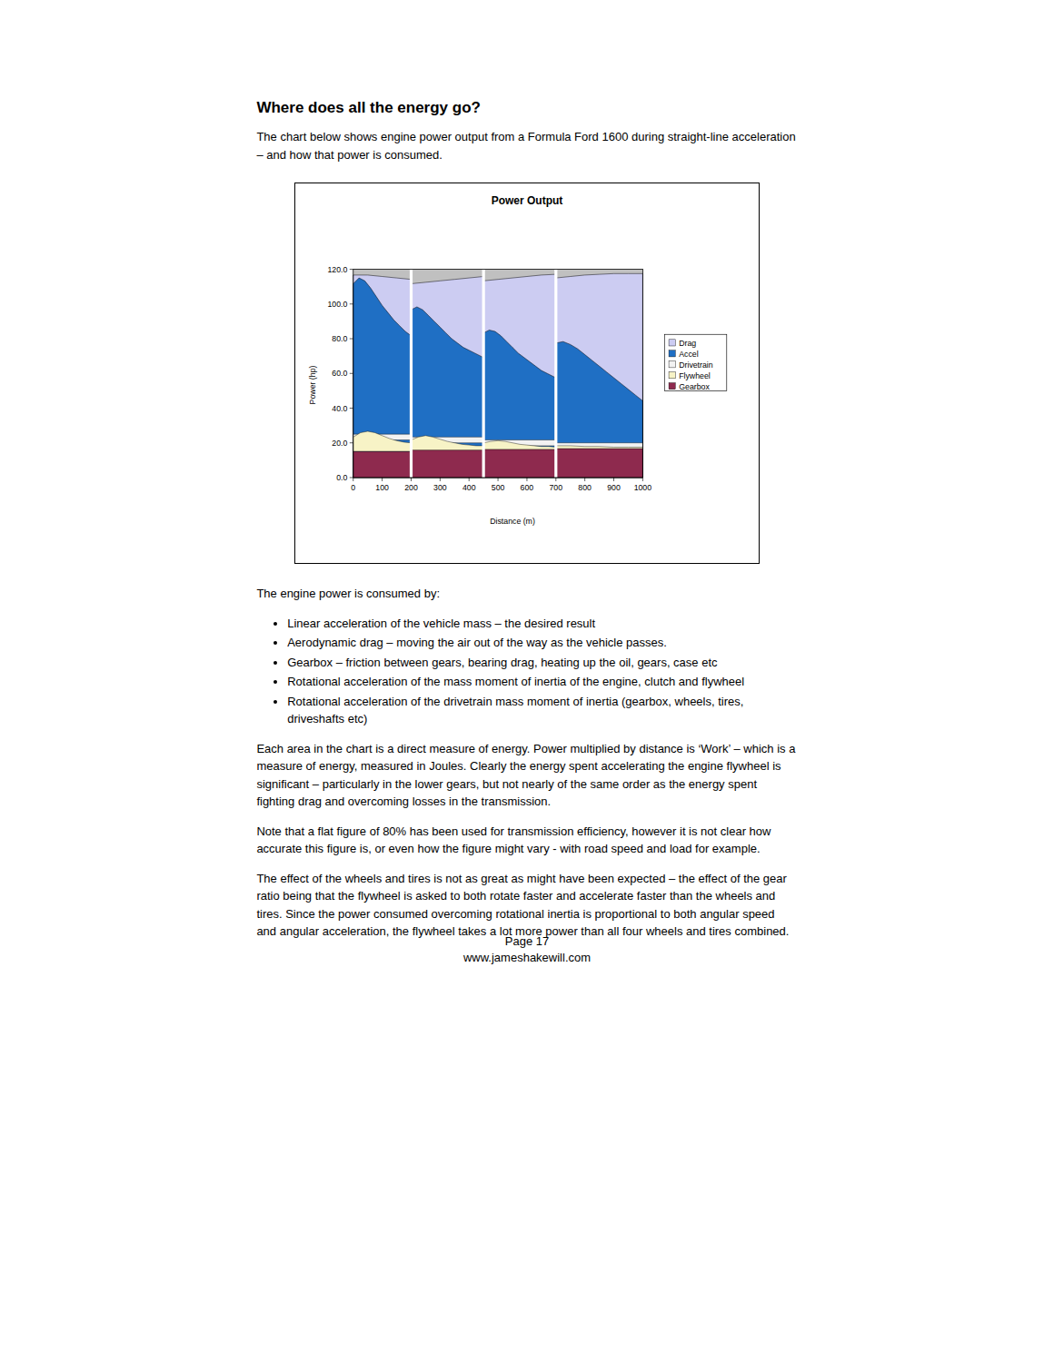Where does all the energy go?
The chart below shows engine power output from a Formula Ford 1600 during straight-line acceleration – and how that power is consumed.
Power Output
Power (hp) Distance (m) 120.0 100.0 80.0 60.0 40.0 20.0 0.0 0 100 200 300 400 500 600 700 800 900 1000 Drag Accel Drivetrain Flywheel Gearbox
The engine power is consumed by:
Linear acceleration of the vehicle mass – the desired result
Aerodynamic drag – moving the air out of the way as the vehicle passes.
Gearbox – friction between gears, bearing drag, heating up the oil, gears, case etc
Rotational acceleration of the mass moment of inertia of the engine, clutch and flywheel
Rotational acceleration of the drivetrain mass moment of inertia (gearbox, wheels, tires, driveshafts etc)
Each area in the chart is a direct measure of energy. Power multiplied by distance is ‘Work’ – which is a measure of energy, measured in Joules. Clearly the energy spent accelerating the engine flywheel is significant – particularly in the lower gears, but not nearly of the same order as the energy spent fighting drag and overcoming losses in the transmission.
Note that a flat figure of 80% has been used for transmission efficiency, however it is not clear how accurate this figure is, or even how the figure might vary - with road speed and load for example.
The effect of the wheels and tires is not as great as might have been expected – the effect of the gear ratio being that the flywheel is asked to both rotate faster and accelerate faster than the wheels and tires. Since the power consumed overcoming rotational inertia is proportional to both angular speed and angular acceleration, the flywheel takes a lot more power than all four wheels and tires combined.
Page 17
www.jameshakewill.com